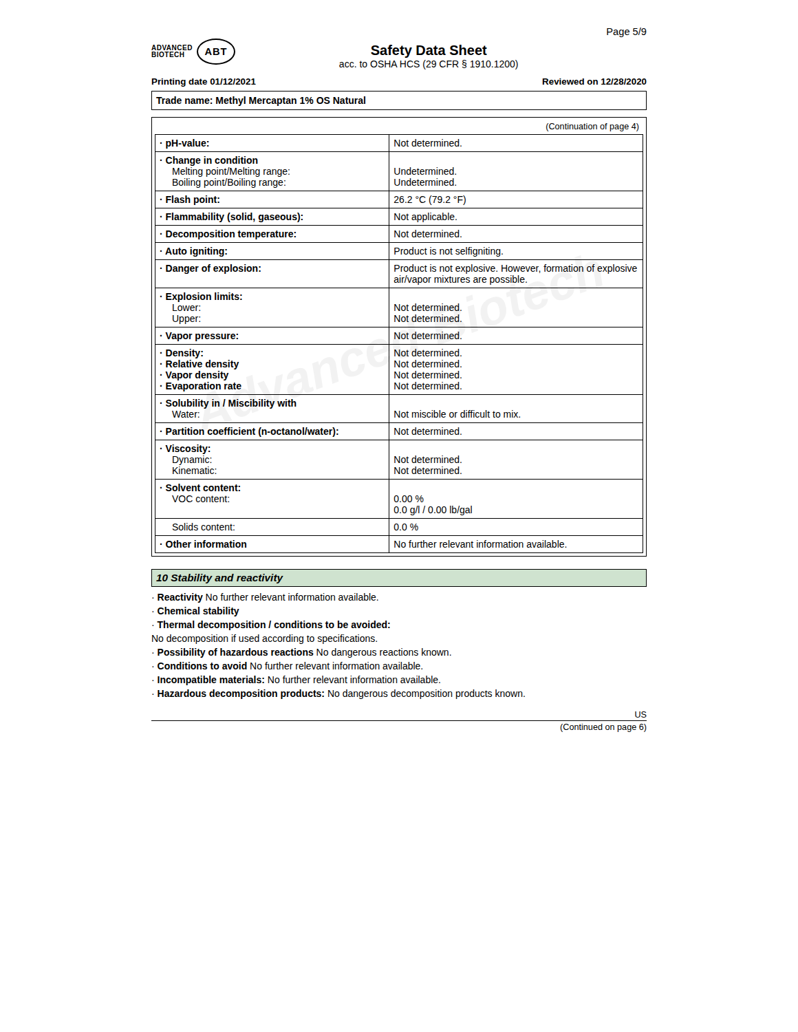Advanced Biotech
Page 5/9
ADVANCED BIOTECH
ABT
Safety Data Sheet
acc. to OSHA HCS (29 CFR § 1910.1200)
Printing date 01/12/2021 Reviewed on 12/28/2020
Trade name: Methyl Mercaptan 1% OS Natural
(Continuation of page 4)
| pH-value: | Not determined. |
| Change in condition Melting point/Melting range: Boiling point/Boiling range: | Undetermined. Undetermined. |
| Flash point: | 26.2 °C (79.2 °F) |
| Flammability (solid, gaseous): | Not applicable. |
| Decomposition temperature: | Not determined. |
| Auto igniting: | Product is not selfigniting. |
| Danger of explosion: | Product is not explosive. However, formation of explosive air/vapor mixtures are possible. |
| Explosion limits: Lower: Upper: | Not determined. Not determined. |
| Vapor pressure: | Not determined. |
| Density: Relative density Vapor density Evaporation rate | Not determined. Not determined. Not determined. Not determined. |
| Solubility in / Miscibility with Water: | Not miscible or difficult to mix. |
| Partition coefficient (n-octanol/water): | Not determined. |
| Viscosity: Dynamic: Kinematic: | Not determined. Not determined. |
| Solvent content: VOC content: | 0.00 % 0.0 g/l / 0.00 lb/gal |
| Solids content: | 0.0 % |
| Other information | No further relevant information available. |
10 Stability and reactivity
· Reactivity No further relevant information available.
· Chemical stability
· Thermal decomposition / conditions to be avoided:
No decomposition if used according to specifications.
· Possibility of hazardous reactions No dangerous reactions known.
· Conditions to avoid No further relevant information available.
· Incompatible materials: No further relevant information available.
· Hazardous decomposition products: No dangerous decomposition products known.
US
(Continued on page 6)